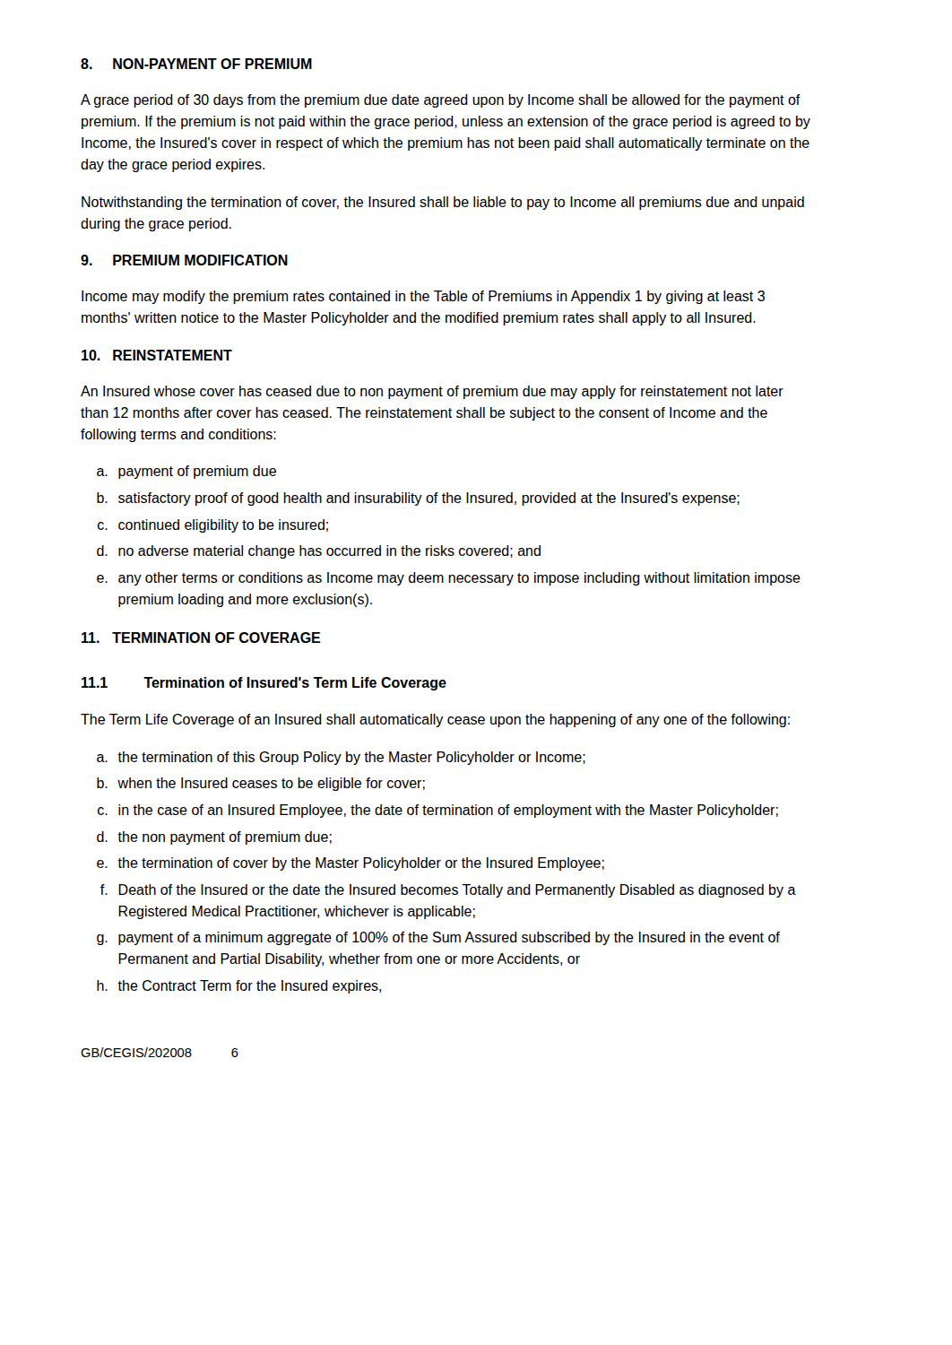8. NON-PAYMENT OF PREMIUM
A grace period of 30 days from the premium due date agreed upon by Income shall be allowed for the payment of premium. If the premium is not paid within the grace period, unless an extension of the grace period is agreed to by Income, the Insured's cover in respect of which the premium has not been paid shall automatically terminate on the day the grace period expires.
Notwithstanding the termination of cover, the Insured shall be liable to pay to Income all premiums due and unpaid during the grace period.
9. PREMIUM MODIFICATION
Income may modify the premium rates contained in the Table of Premiums in Appendix 1 by giving at least 3 months' written notice to the Master Policyholder and the modified premium rates shall apply to all Insured.
10. REINSTATEMENT
An Insured whose cover has ceased due to non payment of premium due may apply for reinstatement not later than 12 months after cover has ceased. The reinstatement shall be subject to the consent of Income and the following terms and conditions:
payment of premium due
satisfactory proof of good health and insurability of the Insured, provided at the Insured's expense;
continued eligibility to be insured;
no adverse material change has occurred in the risks covered; and
any other terms or conditions as Income may deem necessary to impose including without limitation impose premium loading and more exclusion(s).
11. TERMINATION OF COVERAGE
11.1 Termination of Insured's Term Life Coverage
The Term Life Coverage of an Insured shall automatically cease upon the happening of any one of the following:
the termination of this Group Policy by the Master Policyholder or Income;
when the Insured ceases to be eligible for cover;
in the case of an Insured Employee, the date of termination of employment with the Master Policyholder;
the non payment of premium due;
the termination of cover by the Master Policyholder or the Insured Employee;
Death of the Insured or the date the Insured becomes Totally and Permanently Disabled as diagnosed by a Registered Medical Practitioner, whichever is applicable;
payment of a minimum aggregate of 100% of the Sum Assured subscribed by the Insured in the event of Permanent and Partial Disability, whether from one or more Accidents, or
the Contract Term for the Insured expires,
GB/CEGIS/202008 6